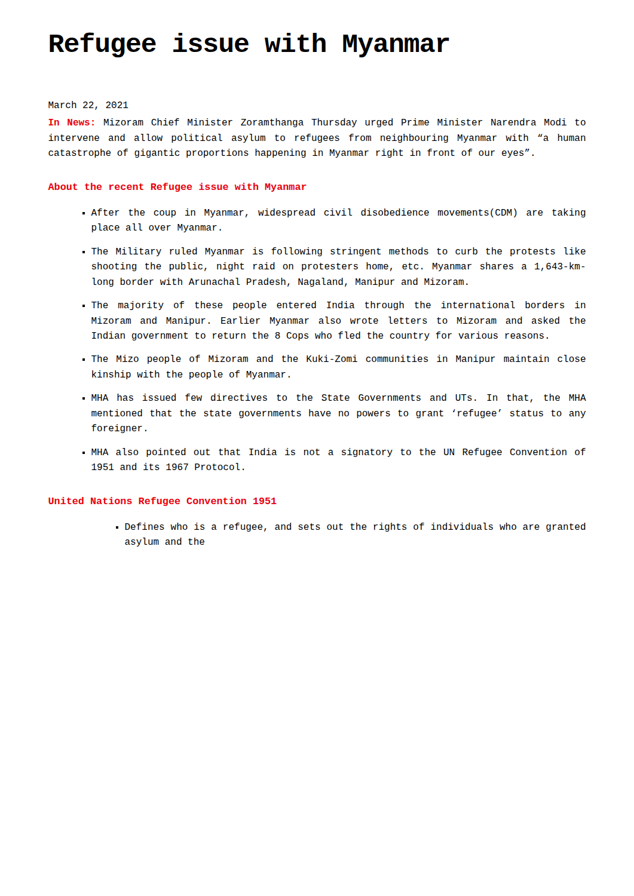Refugee issue with Myanmar
March 22, 2021
In News: Mizoram Chief Minister Zoramthanga Thursday urged Prime Minister Narendra Modi to intervene and allow political asylum to refugees from neighbouring Myanmar with “a human catastrophe of gigantic proportions happening in Myanmar right in front of our eyes”.
About the recent Refugee issue with Myanmar
After the coup in Myanmar, widespread civil disobedience movements(CDM) are taking place all over Myanmar.
The Military ruled Myanmar is following stringent methods to curb the protests like shooting the public, night raid on protesters home, etc. Myanmar shares a 1,643-km-long border with Arunachal Pradesh, Nagaland, Manipur and Mizoram.
The majority of these people entered India through the international borders in Mizoram and Manipur. Earlier Myanmar also wrote letters to Mizoram and asked the Indian government to return the 8 Cops who fled the country for various reasons.
The Mizo people of Mizoram and the Kuki-Zomi communities in Manipur maintain close kinship with the people of Myanmar.
MHA has issued few directives to the State Governments and UTs. In that, the MHA mentioned that the state governments have no powers to grant ‘refugee’ status to any foreigner.
MHA also pointed out that India is not a signatory to the UN Refugee Convention of 1951 and its 1967 Protocol.
United Nations Refugee Convention 1951
Defines who is a refugee, and sets out the rights of individuals who are granted asylum and the